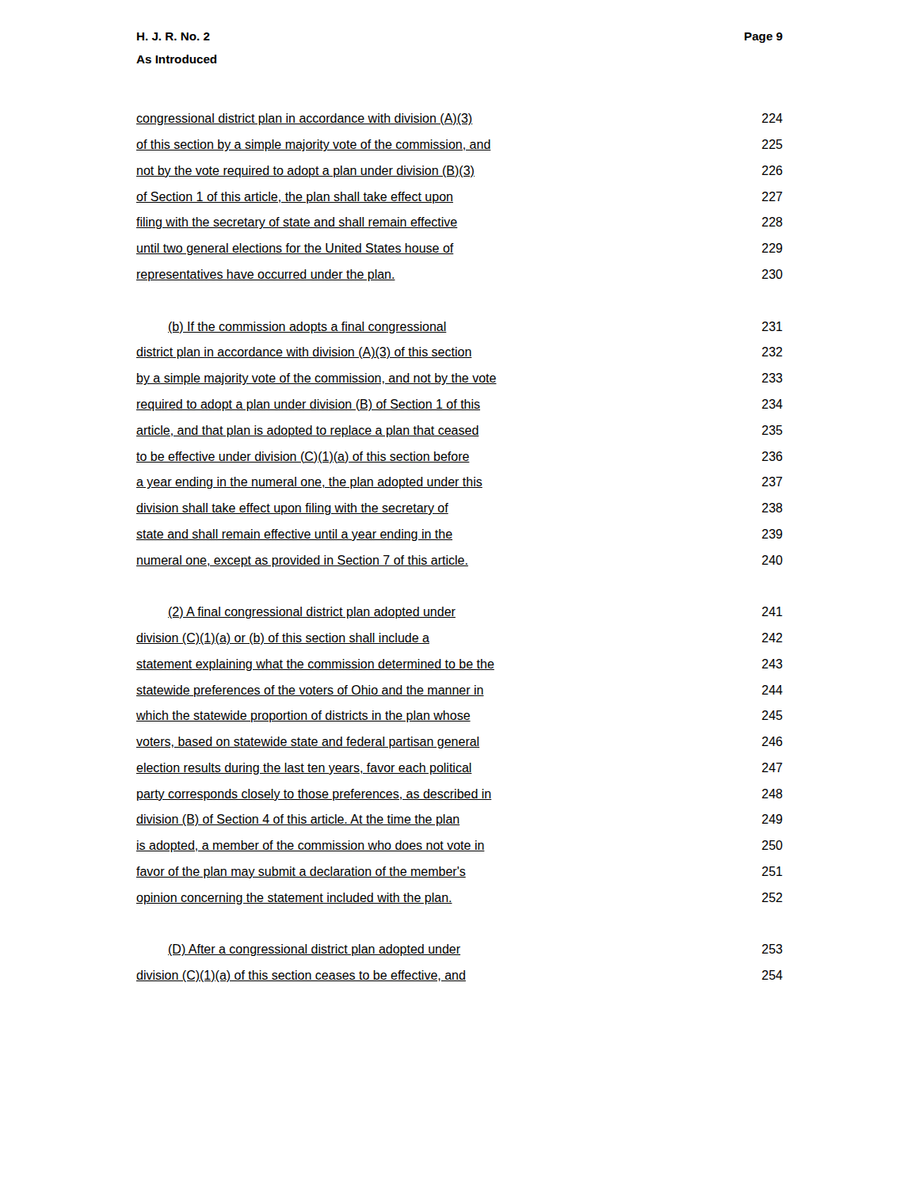H. J. R. No. 2 As Introduced
Page 9
congressional district plan in accordance with division (A)(3) 224
of this section by a simple majority vote of the commission, and 225
not by the vote required to adopt a plan under division (B)(3) 226
of Section 1 of this article, the plan shall take effect upon 227
filing with the secretary of state and shall remain effective 228
until two general elections for the United States house of 229
representatives have occurred under the plan. 230
(b) If the commission adopts a final congressional 231
district plan in accordance with division (A)(3) of this section 232
by a simple majority vote of the commission, and not by the vote 233
required to adopt a plan under division (B) of Section 1 of this 234
article, and that plan is adopted to replace a plan that ceased 235
to be effective under division (C)(1)(a) of this section before 236
a year ending in the numeral one, the plan adopted under this 237
division shall take effect upon filing with the secretary of 238
state and shall remain effective until a year ending in the 239
numeral one, except as provided in Section 7 of this article. 240
(2) A final congressional district plan adopted under 241
division (C)(1)(a) or (b) of this section shall include a 242
statement explaining what the commission determined to be the 243
statewide preferences of the voters of Ohio and the manner in 244
which the statewide proportion of districts in the plan whose 245
voters, based on statewide state and federal partisan general 246
election results during the last ten years, favor each political 247
party corresponds closely to those preferences, as described in 248
division (B) of Section 4 of this article. At the time the plan 249
is adopted, a member of the commission who does not vote in 250
favor of the plan may submit a declaration of the member's 251
opinion concerning the statement included with the plan. 252
(D) After a congressional district plan adopted under 253
division (C)(1)(a) of this section ceases to be effective, and 254